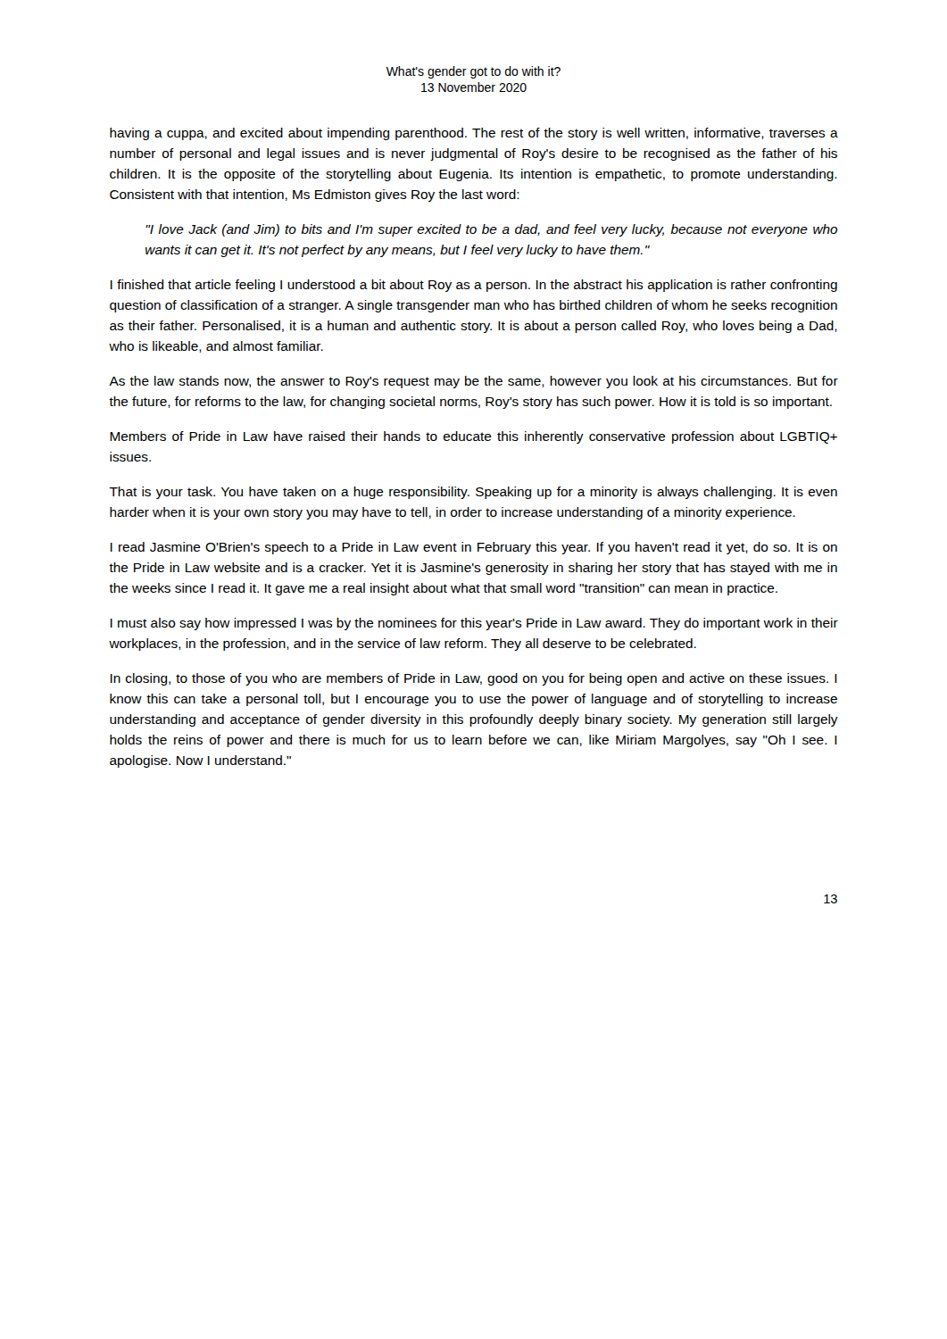What's gender got to do with it?
13 November 2020
having a cuppa, and excited about impending parenthood. The rest of the story is well written, informative, traverses a number of personal and legal issues and is never judgmental of Roy's desire to be recognised as the father of his children. It is the opposite of the storytelling about Eugenia. Its intention is empathetic, to promote understanding. Consistent with that intention, Ms Edmiston gives Roy the last word:
"I love Jack (and Jim) to bits and I'm super excited to be a dad, and feel very lucky, because not everyone who wants it can get it. It's not perfect by any means, but I feel very lucky to have them."
I finished that article feeling I understood a bit about Roy as a person. In the abstract his application is rather confronting question of classification of a stranger. A single transgender man who has birthed children of whom he seeks recognition as their father. Personalised, it is a human and authentic story. It is about a person called Roy, who loves being a Dad, who is likeable, and almost familiar.
As the law stands now, the answer to Roy's request may be the same, however you look at his circumstances. But for the future, for reforms to the law, for changing societal norms, Roy's story has such power. How it is told is so important.
Members of Pride in Law have raised their hands to educate this inherently conservative profession about LGBTIQ+ issues.
That is your task. You have taken on a huge responsibility. Speaking up for a minority is always challenging. It is even harder when it is your own story you may have to tell, in order to increase understanding of a minority experience.
I read Jasmine O'Brien's speech to a Pride in Law event in February this year. If you haven't read it yet, do so. It is on the Pride in Law website and is a cracker. Yet it is Jasmine's generosity in sharing her story that has stayed with me in the weeks since I read it. It gave me a real insight about what that small word "transition" can mean in practice.
I must also say how impressed I was by the nominees for this year's Pride in Law award. They do important work in their workplaces, in the profession, and in the service of law reform. They all deserve to be celebrated.
In closing, to those of you who are members of Pride in Law, good on you for being open and active on these issues. I know this can take a personal toll, but I encourage you to use the power of language and of storytelling to increase understanding and acceptance of gender diversity in this profoundly deeply binary society. My generation still largely holds the reins of power and there is much for us to learn before we can, like Miriam Margolyes, say "Oh I see. I apologise. Now I understand."
13